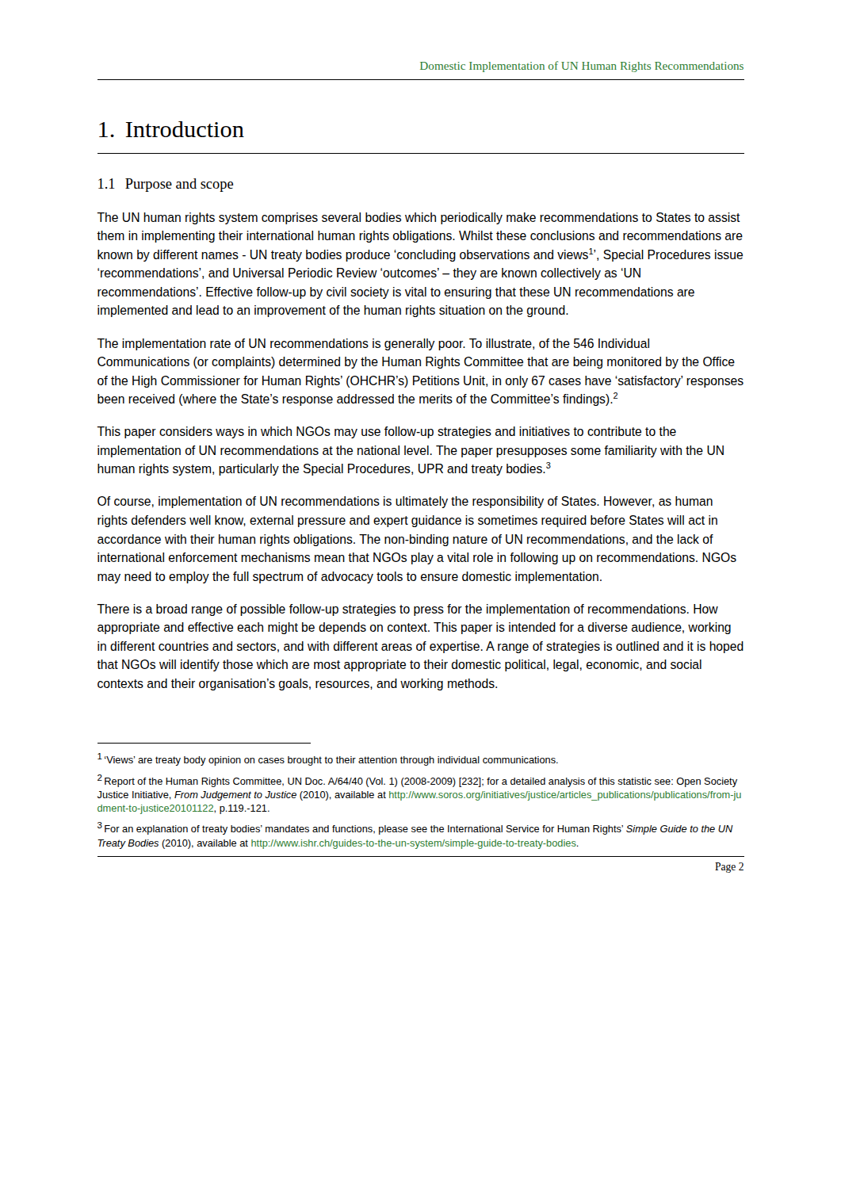Domestic Implementation of UN Human Rights Recommendations
1. Introduction
1.1 Purpose and scope
The UN human rights system comprises several bodies which periodically make recommendations to States to assist them in implementing their international human rights obligations. Whilst these conclusions and recommendations are known by different names - UN treaty bodies produce ‘concluding observations and views1’, Special Procedures issue ‘recommendations’, and Universal Periodic Review ‘outcomes’ – they are known collectively as ‘UN recommendations’. Effective follow-up by civil society is vital to ensuring that these UN recommendations are implemented and lead to an improvement of the human rights situation on the ground.
The implementation rate of UN recommendations is generally poor. To illustrate, of the 546 Individual Communications (or complaints) determined by the Human Rights Committee that are being monitored by the Office of the High Commissioner for Human Rights’ (OHCHR’s) Petitions Unit, in only 67 cases have ‘satisfactory’ responses been received (where the State’s response addressed the merits of the Committee’s findings).2
This paper considers ways in which NGOs may use follow-up strategies and initiatives to contribute to the implementation of UN recommendations at the national level. The paper presupposes some familiarity with the UN human rights system, particularly the Special Procedures, UPR and treaty bodies.3
Of course, implementation of UN recommendations is ultimately the responsibility of States. However, as human rights defenders well know, external pressure and expert guidance is sometimes required before States will act in accordance with their human rights obligations. The non-binding nature of UN recommendations, and the lack of international enforcement mechanisms mean that NGOs play a vital role in following up on recommendations. NGOs may need to employ the full spectrum of advocacy tools to ensure domestic implementation.
There is a broad range of possible follow-up strategies to press for the implementation of recommendations. How appropriate and effective each might be depends on context. This paper is intended for a diverse audience, working in different countries and sectors, and with different areas of expertise. A range of strategies is outlined and it is hoped that NGOs will identify those which are most appropriate to their domestic political, legal, economic, and social contexts and their organisation’s goals, resources, and working methods.
1‘Views’ are treaty body opinion on cases brought to their attention through individual communications.
2 Report of the Human Rights Committee, UN Doc. A/64/40 (Vol. 1) (2008-2009) [232]; for a detailed analysis of this statistic see: Open Society Justice Initiative, From Judgement to Justice (2010), available at http://www.soros.org/initiatives/justice/articles_publications/publications/from-judment-to-justice20101122, p.119.-121.
3 For an explanation of treaty bodies’ mandates and functions, please see the International Service for Human Rights’ Simple Guide to the UN Treaty Bodies (2010), available at http://www.ishr.ch/guides-to-the-un-system/simple-guide-to-treaty-bodies.
Page 2